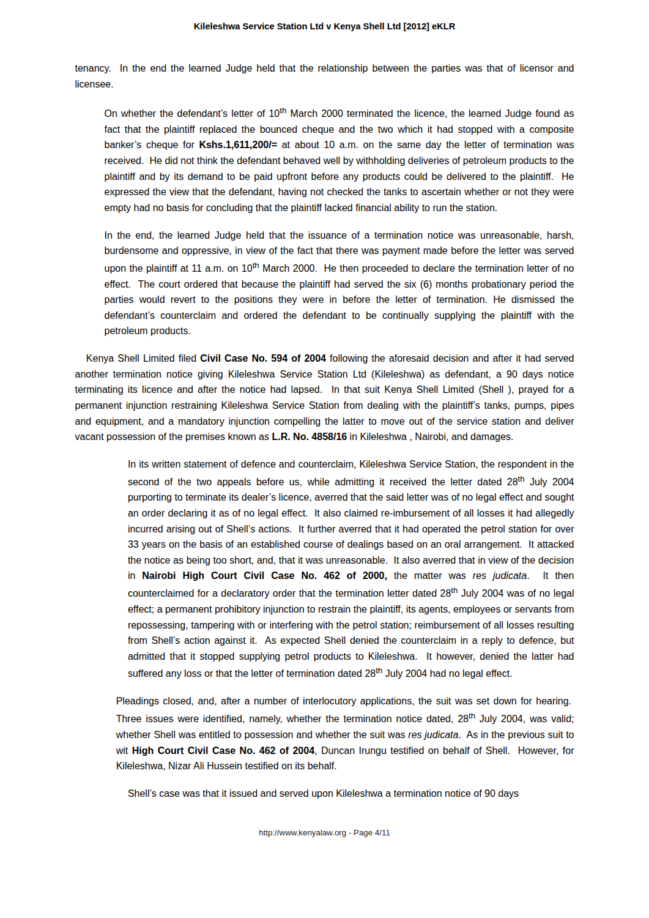Kileleshwa Service Station Ltd v Kenya Shell Ltd [2012] eKLR
tenancy. In the end the learned Judge held that the relationship between the parties was that of licensor and licensee.
On whether the defendant’s letter of 10th March 2000 terminated the licence, the learned Judge found as fact that the plaintiff replaced the bounced cheque and the two which it had stopped with a composite banker’s cheque for Kshs.1,611,200/= at about 10 a.m. on the same day the letter of termination was received. He did not think the defendant behaved well by withholding deliveries of petroleum products to the plaintiff and by its demand to be paid upfront before any products could be delivered to the plaintiff. He expressed the view that the defendant, having not checked the tanks to ascertain whether or not they were empty had no basis for concluding that the plaintiff lacked financial ability to run the station.
In the end, the learned Judge held that the issuance of a termination notice was unreasonable, harsh, burdensome and oppressive, in view of the fact that there was payment made before the letter was served upon the plaintiff at 11 a.m. on 10th March 2000. He then proceeded to declare the termination letter of no effect. The court ordered that because the plaintiff had served the six (6) months probationary period the parties would revert to the positions they were in before the letter of termination. He dismissed the defendant’s counterclaim and ordered the defendant to be continually supplying the plaintiff with the petroleum products.
Kenya Shell Limited filed Civil Case No. 594 of 2004 following the aforesaid decision and after it had served another termination notice giving Kileleshwa Service Station Ltd (Kileleshwa) as defendant, a 90 days notice terminating its licence and after the notice had lapsed. In that suit Kenya Shell Limited (Shell ), prayed for a permanent injunction restraining Kileleshwa Service Station from dealing with the plaintiff’s tanks, pumps, pipes and equipment, and a mandatory injunction compelling the latter to move out of the service station and deliver vacant possession of the premises known as L.R. No. 4858/16 in Kileleshwa , Nairobi, and damages.
In its written statement of defence and counterclaim, Kileleshwa Service Station, the respondent in the second of the two appeals before us, while admitting it received the letter dated 28th July 2004 purporting to terminate its dealer’s licence, averred that the said letter was of no legal effect and sought an order declaring it as of no legal effect. It also claimed re-imbursement of all losses it had allegedly incurred arising out of Shell’s actions. It further averred that it had operated the petrol station for over 33 years on the basis of an established course of dealings based on an oral arrangement. It attacked the notice as being too short, and, that it was unreasonable. It also averred that in view of the decision in Nairobi High Court Civil Case No. 462 of 2000, the matter was res judicata. It then counterclaimed for a declaratory order that the termination letter dated 28th July 2004 was of no legal effect; a permanent prohibitory injunction to restrain the plaintiff, its agents, employees or servants from repossessing, tampering with or interfering with the petrol station; reimbursement of all losses resulting from Shell’s action against it. As expected Shell denied the counterclaim in a reply to defence, but admitted that it stopped supplying petrol products to Kileleshwa. It however, denied the latter had suffered any loss or that the letter of termination dated 28th July 2004 had no legal effect.
Pleadings closed, and, after a number of interlocutory applications, the suit was set down for hearing. Three issues were identified, namely, whether the termination notice dated, 28th July 2004, was valid; whether Shell was entitled to possession and whether the suit was res judicata. As in the previous suit to wit High Court Civil Case No. 462 of 2004, Duncan Irungu testified on behalf of Shell. However, for Kileleshwa, Nizar Ali Hussein testified on its behalf.
Shell’s case was that it issued and served upon Kileleshwa a termination notice of 90 days
http://www.kenyalaw.org - Page 4/11